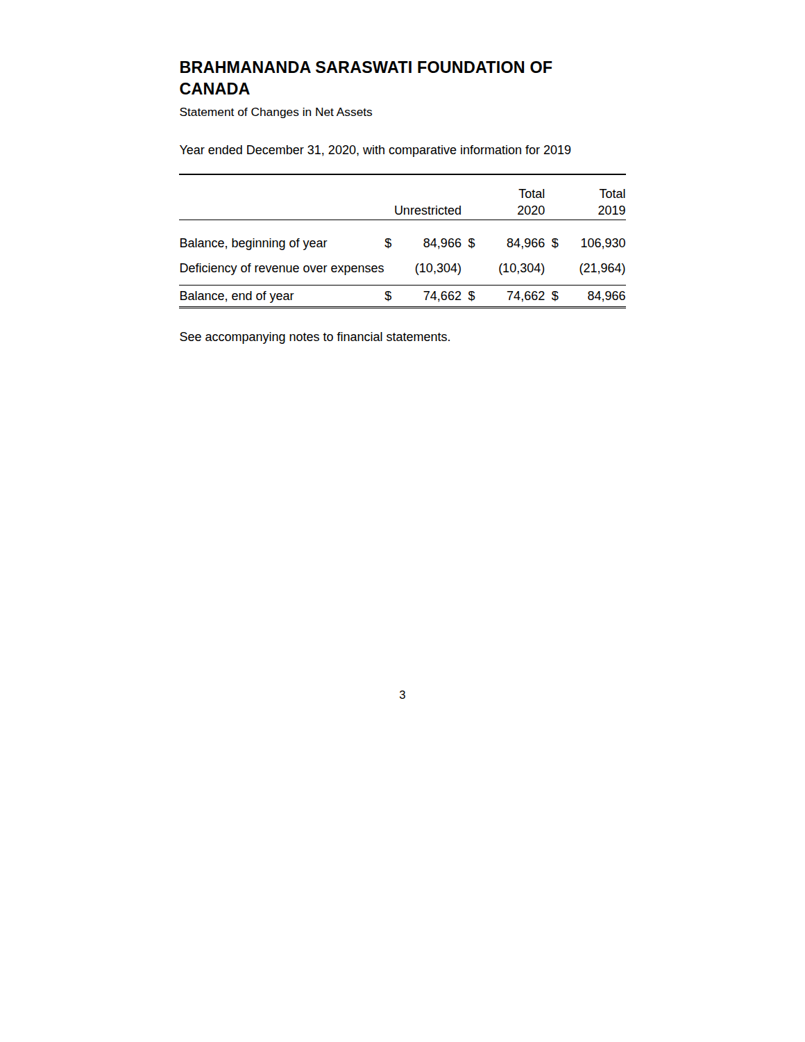BRAHMANANDA SARASWATI FOUNDATION OF CANADA
Statement of Changes in Net Assets
Year ended December 31, 2020, with comparative information for 2019
| | | | Total | | Total |
| | Unrestricted | | 2020 | | 2019 |
| Balance, beginning of year | $ | 84,966 | | $ | 84,966 | | $ | 106,930 |
| Deficiency of revenue over expenses | | (10,304) | | | (10,304) | | | (21,964) |
| Balance, end of year | $ | 74,662 | | $ | 74,662 | | $ | 84,966 |
See accompanying notes to financial statements.
3